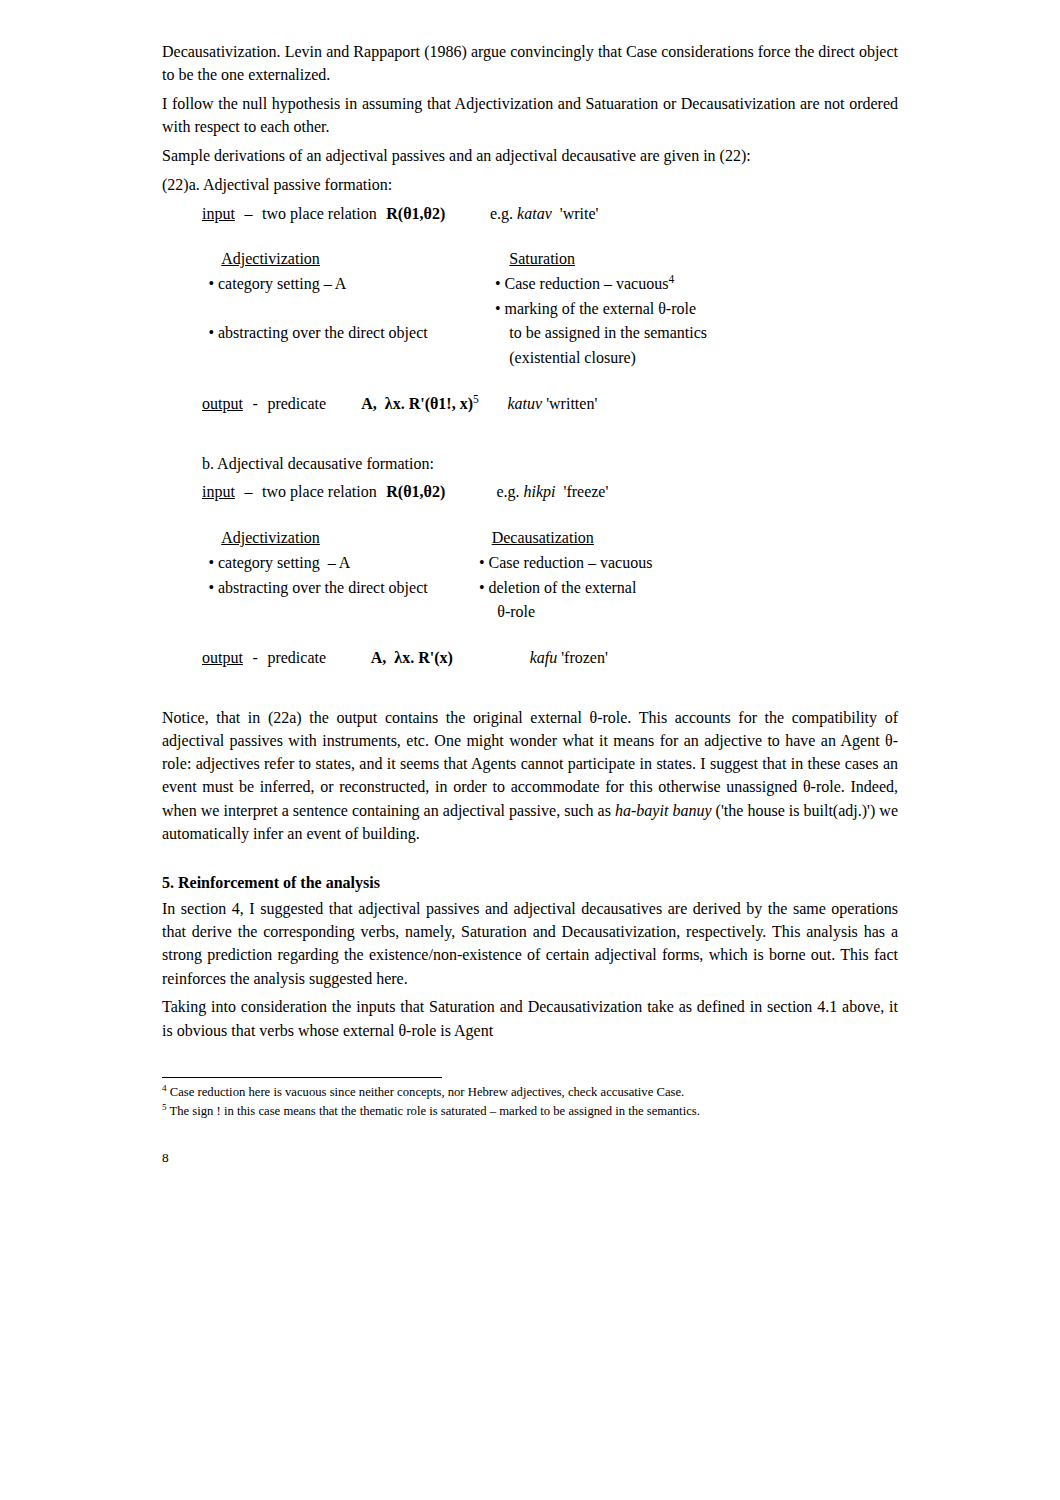Decausativization. Levin and Rappaport (1986) argue convincingly that Case considerations force the direct object to be the one externalized.
I follow the null hypothesis in assuming that Adjectivization and Satuaration or Decausativization are not ordered with respect to each other.
Sample derivations of an adjectival passives and an adjectival decausative are given in (22):
(22)a. Adjectival passive formation:
| input | – | two place relation | R(θ1,θ2) | e.g. katav 'write' |
| Adjectivization | Saturation |
| • category setting – A | • Case reduction – vacuous 4 |
| | • marking of the external θ-role |
| • abstracting over the direct object | to be assigned in the semantics |
| | (existential closure) |
| output | - | predicate | A, λx. R'(θ1!, x) 5 | katuv 'written' |
b. Adjectival decausative formation:
| input | – | two place relation | R(θ1,θ2) | e.g. hikpi 'freeze' |
| Adjectivization | Decausatization |
| • category setting – A | • Case reduction – vacuous |
| • abstracting over the direct object | • deletion of the external |
| | θ-role |
| output | - | predicate | A, λx. R'(x) | kafu 'frozen' |
Notice, that in (22a) the output contains the original external θ-role. This accounts for the compatibility of adjectival passives with instruments, etc. One might wonder what it means for an adjective to have an Agent θ-role: adjectives refer to states, and it seems that Agents cannot participate in states. I suggest that in these cases an event must be inferred, or reconstructed, in order to accommodate for this otherwise unassigned θ-role. Indeed, when we interpret a sentence containing an adjectival passive, such as ha-bayit banuy ('the house is built(adj.)') we automatically infer an event of building.
5. Reinforcement of the analysis
In section 4, I suggested that adjectival passives and adjectival decausatives are derived by the same operations that derive the corresponding verbs, namely, Saturation and Decausativization, respectively. This analysis has a strong prediction regarding the existence/non-existence of certain adjectival forms, which is borne out. This fact reinforces the analysis suggested here.
Taking into consideration the inputs that Saturation and Decausativization take as defined in section 4.1 above, it is obvious that verbs whose external θ-role is Agent
4 Case reduction here is vacuous since neither concepts, nor Hebrew adjectives, check accusative Case.
5 The sign ! in this case means that the thematic role is saturated – marked to be assigned in the semantics.
8